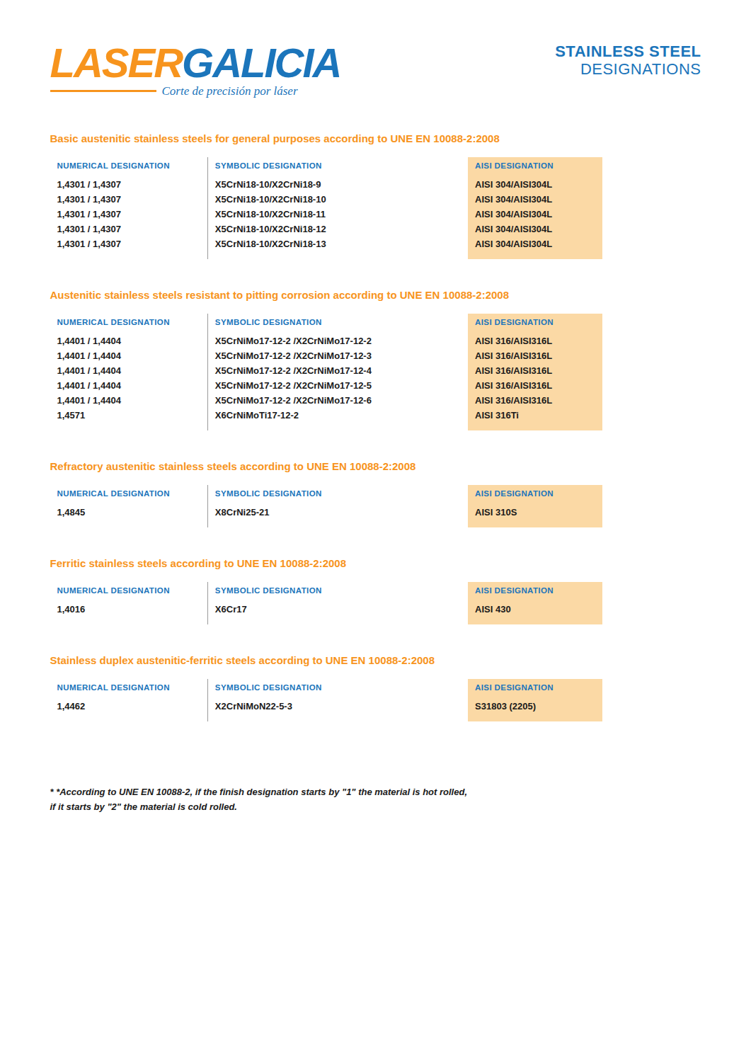LASER GALICIA
Corte de precisión por láser
STAINLESS STEEL
DESIGNATIONS
Basic austenitic stainless steels for general purposes according to UNE EN 10088-2:2008
| NUMERICAL DESIGNATION | SYMBOLIC DESIGNATION | AISI DESIGNATION |
| --- | --- | --- |
| 1,4301 / 1,4307 | X5CrNi18-10/X2CrNi18-9 | AISI 304/AISI304L |
| 1,4301 / 1,4307 | X5CrNi18-10/X2CrNi18-10 | AISI 304/AISI304L |
| 1,4301 / 1,4307 | X5CrNi18-10/X2CrNi18-11 | AISI 304/AISI304L |
| 1,4301 / 1,4307 | X5CrNi18-10/X2CrNi18-12 | AISI 304/AISI304L |
| 1,4301 / 1,4307 | X5CrNi18-10/X2CrNi18-13 | AISI 304/AISI304L |
Austenitic stainless steels resistant to pitting corrosion according to UNE EN 10088-2:2008
| NUMERICAL DESIGNATION | SYMBOLIC DESIGNATION | AISI DESIGNATION |
| --- | --- | --- |
| 1,4401 / 1,4404 | X5CrNiMo17-12-2 /X2CrNiMo17-12-2 | AISI 316/AISI316L |
| 1,4401 / 1,4404 | X5CrNiMo17-12-2 /X2CrNiMo17-12-3 | AISI 316/AISI316L |
| 1,4401 / 1,4404 | X5CrNiMo17-12-2 /X2CrNiMo17-12-4 | AISI 316/AISI316L |
| 1,4401 / 1,4404 | X5CrNiMo17-12-2 /X2CrNiMo17-12-5 | AISI 316/AISI316L |
| 1,4401 / 1,4404 | X5CrNiMo17-12-2 /X2CrNiMo17-12-6 | AISI 316/AISI316L |
| 1,4571 | X6CrNiMoTi17-12-2 | AISI 316Ti |
Refractory austenitic stainless steels according to UNE EN 10088-2:2008
| NUMERICAL DESIGNATION | SYMBOLIC DESIGNATION | AISI DESIGNATION |
| --- | --- | --- |
| 1,4845 | X8CrNi25-21 | AISI 310S |
Ferritic stainless steels according to UNE EN 10088-2:2008
| NUMERICAL DESIGNATION | SYMBOLIC DESIGNATION | AISI DESIGNATION |
| --- | --- | --- |
| 1,4016 | X6Cr17 | AISI 430 |
Stainless duplex austenitic-ferritic steels according to UNE EN 10088-2:2008
| NUMERICAL DESIGNATION | SYMBOLIC DESIGNATION | AISI DESIGNATION |
| --- | --- | --- |
| 1,4462 | X2CrNiMoN22-5-3 | S31803 (2205) |
* *According to UNE EN 10088-2, if the finish designation starts by "1" the material is hot rolled,
if it starts by "2" the material is cold rolled.